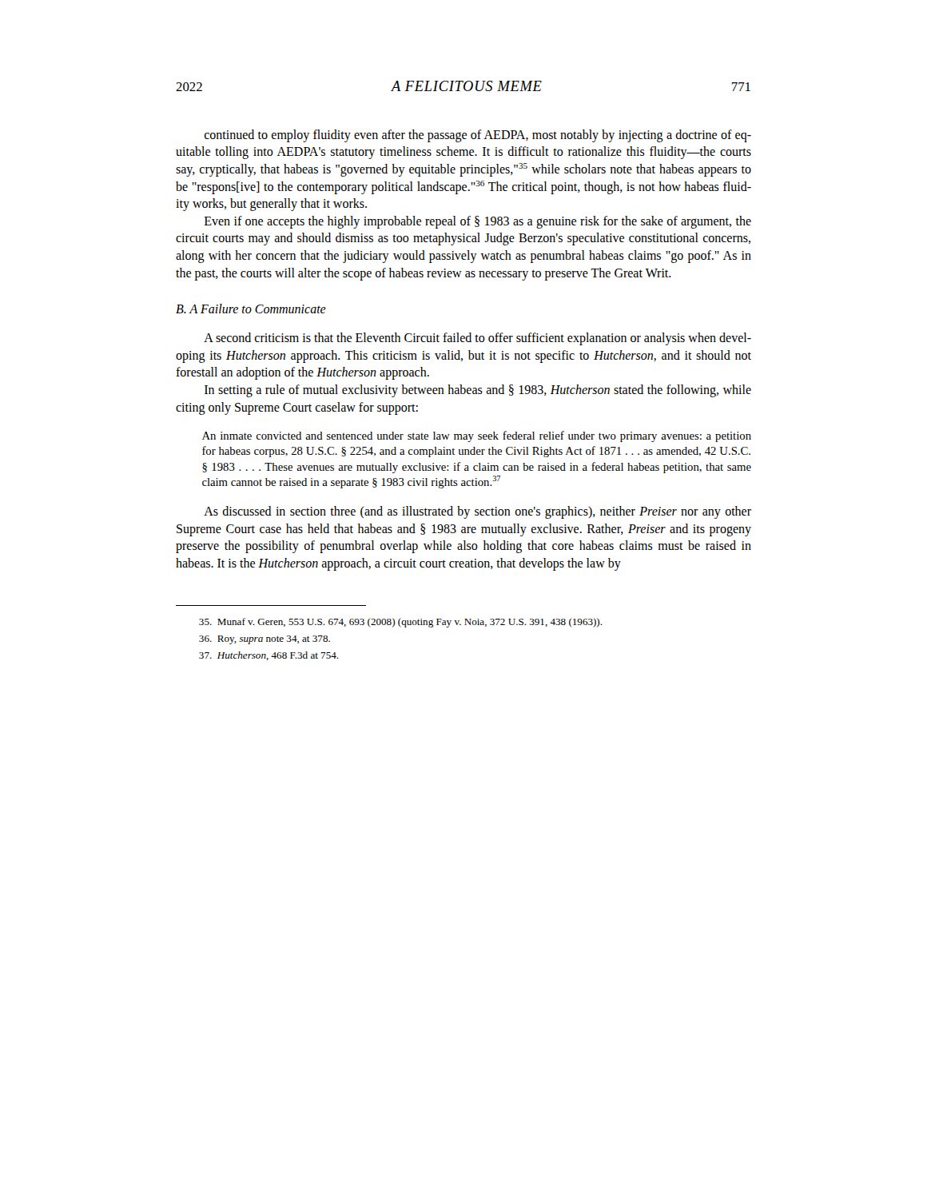2022 A FELICITOUS MEME 771
continued to employ fluidity even after the passage of AEDPA, most notably by injecting a doctrine of equitable tolling into AEDPA's statutory timeliness scheme. It is difficult to rationalize this fluidity—the courts say, cryptically, that habeas is "governed by equitable principles,"35 while scholars note that habeas appears to be "respons[ive] to the contemporary political landscape."36 The critical point, though, is not how habeas fluidity works, but generally that it works.
Even if one accepts the highly improbable repeal of § 1983 as a genuine risk for the sake of argument, the circuit courts may and should dismiss as too metaphysical Judge Berzon's speculative constitutional concerns, along with her concern that the judiciary would passively watch as penumbral habeas claims "go poof." As in the past, the courts will alter the scope of habeas review as necessary to preserve The Great Writ.
B. A Failure to Communicate
A second criticism is that the Eleventh Circuit failed to offer sufficient explanation or analysis when developing its Hutcherson approach. This criticism is valid, but it is not specific to Hutcherson, and it should not forestall an adoption of the Hutcherson approach.
In setting a rule of mutual exclusivity between habeas and § 1983, Hutcherson stated the following, while citing only Supreme Court caselaw for support:
An inmate convicted and sentenced under state law may seek federal relief under two primary avenues: a petition for habeas corpus, 28 U.S.C. § 2254, and a complaint under the Civil Rights Act of 1871 . . . as amended, 42 U.S.C. § 1983 . . . . These avenues are mutually exclusive: if a claim can be raised in a federal habeas petition, that same claim cannot be raised in a separate § 1983 civil rights action.37
As discussed in section three (and as illustrated by section one's graphics), neither Preiser nor any other Supreme Court case has held that habeas and § 1983 are mutually exclusive. Rather, Preiser and its progeny preserve the possibility of penumbral overlap while also holding that core habeas claims must be raised in habeas. It is the Hutcherson approach, a circuit court creation, that develops the law by
Munaf v. Geren, 553 U.S. 674, 693 (2008) (quoting Fay v. Noia, 372 U.S. 391, 438 (1963)).
Roy, supra note 34, at 378.
Hutcherson, 468 F.3d at 754.